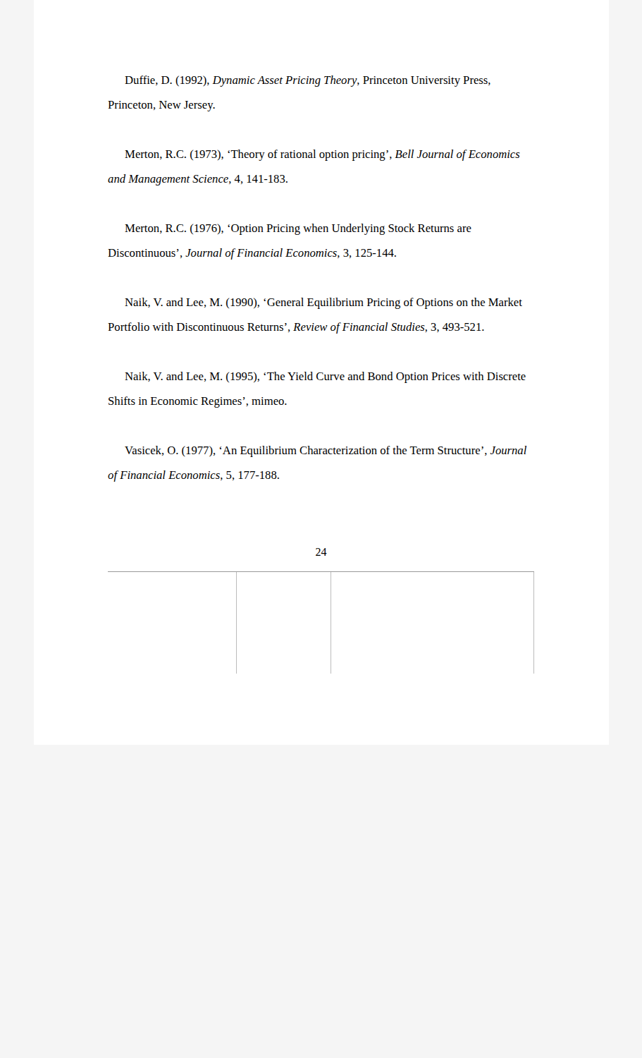Duffie, D. (1992), Dynamic Asset Pricing Theory, Princeton University Press, Princeton, New Jersey.
Merton, R.C. (1973), ‘Theory of rational option pricing’, Bell Journal of Economics and Management Science, 4, 141-183.
Merton, R.C. (1976), ‘Option Pricing when Underlying Stock Returns are Discontinuous’, Journal of Financial Economics, 3, 125-144.
Naik, V. and Lee, M. (1990), ‘General Equilibrium Pricing of Options on the Market Portfolio with Discontinuous Returns’, Review of Financial Studies, 3, 493-521.
Naik, V. and Lee, M. (1995), ‘The Yield Curve and Bond Option Prices with Discrete Shifts in Economic Regimes’, mimeo.
Vasicek, O. (1977), ‘An Equilibrium Characterization of the Term Structure’, Journal of Financial Economics, 5, 177-188.
24